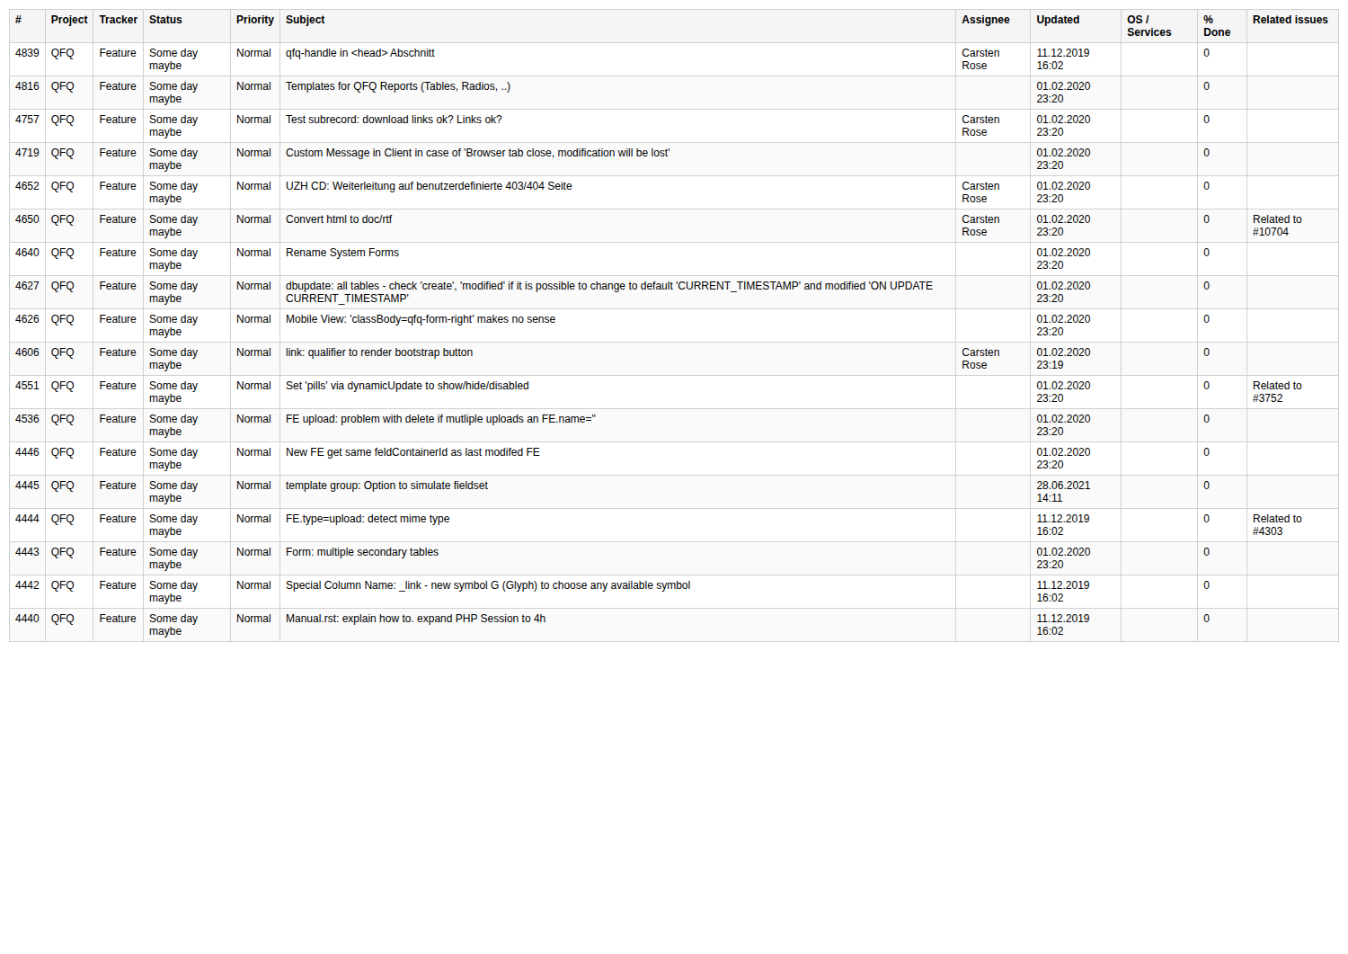| # | Project | Tracker | Status | Priority | Subject | Assignee | Updated | OS / Services | % Done | Related issues |
| --- | --- | --- | --- | --- | --- | --- | --- | --- | --- | --- |
| 4839 | QFQ | Feature | Some day maybe | Normal | qfq-handle in <head> Abschnitt | Carsten Rose | 11.12.2019 16:02 | | 0 | |
| 4816 | QFQ | Feature | Some day maybe | Normal | Templates for QFQ Reports (Tables, Radios, ..) | | 01.02.2020 23:20 | | 0 | |
| 4757 | QFQ | Feature | Some day maybe | Normal | Test subrecord: download links ok? Links ok? | Carsten Rose | 01.02.2020 23:20 | | 0 | |
| 4719 | QFQ | Feature | Some day maybe | Normal | Custom Message in Client in case of 'Browser tab close, modification will be lost' | | 01.02.2020 23:20 | | 0 | |
| 4652 | QFQ | Feature | Some day maybe | Normal | UZH CD: Weiterleitung auf benutzerdefinierte 403/404 Seite | Carsten Rose | 01.02.2020 23:20 | | 0 | |
| 4650 | QFQ | Feature | Some day maybe | Normal | Convert html to doc/rtf | Carsten Rose | 01.02.2020 23:20 | | 0 | Related to #10704 |
| 4640 | QFQ | Feature | Some day maybe | Normal | Rename System Forms | | 01.02.2020 23:20 | | 0 | |
| 4627 | QFQ | Feature | Some day maybe | Normal | dbupdate: all tables - check 'create', 'modified' if it is possible to change to default 'CURRENT_TIMESTAMP' and modified 'ON UPDATE CURRENT_TIMESTAMP' | | 01.02.2020 23:20 | | 0 | |
| 4626 | QFQ | Feature | Some day maybe | Normal | Mobile View: 'classBody=qfq-form-right' makes no sense | | 01.02.2020 23:20 | | 0 | |
| 4606 | QFQ | Feature | Some day maybe | Normal | link: qualifier to render bootstrap button | Carsten Rose | 01.02.2020 23:19 | | 0 | |
| 4551 | QFQ | Feature | Some day maybe | Normal | Set 'pills' via dynamicUpdate to show/hide/disabled | | 01.02.2020 23:20 | | 0 | Related to #3752 |
| 4536 | QFQ | Feature | Some day maybe | Normal | FE upload: problem with delete if mutliple uploads an FE.name=" | | 01.02.2020 23:20 | | 0 | |
| 4446 | QFQ | Feature | Some day maybe | Normal | New FE get same feldContainerId as last modifed FE | | 01.02.2020 23:20 | | 0 | |
| 4445 | QFQ | Feature | Some day maybe | Normal | template group: Option to simulate fieldset | | 28.06.2021 14:11 | | 0 | |
| 4444 | QFQ | Feature | Some day maybe | Normal | FE.type=upload: detect mime type | | 11.12.2019 16:02 | | 0 | Related to #4303 |
| 4443 | QFQ | Feature | Some day maybe | Normal | Form: multiple secondary tables | | 01.02.2020 23:20 | | 0 | |
| 4442 | QFQ | Feature | Some day maybe | Normal | Special Column Name: _link - new symbol G (Glyph) to choose any available symbol | | 11.12.2019 16:02 | | 0 | |
| 4440 | QFQ | Feature | Some day maybe | Normal | Manual.rst: explain how to. expand PHP Session to 4h | | 11.12.2019 16:02 | | 0 | |